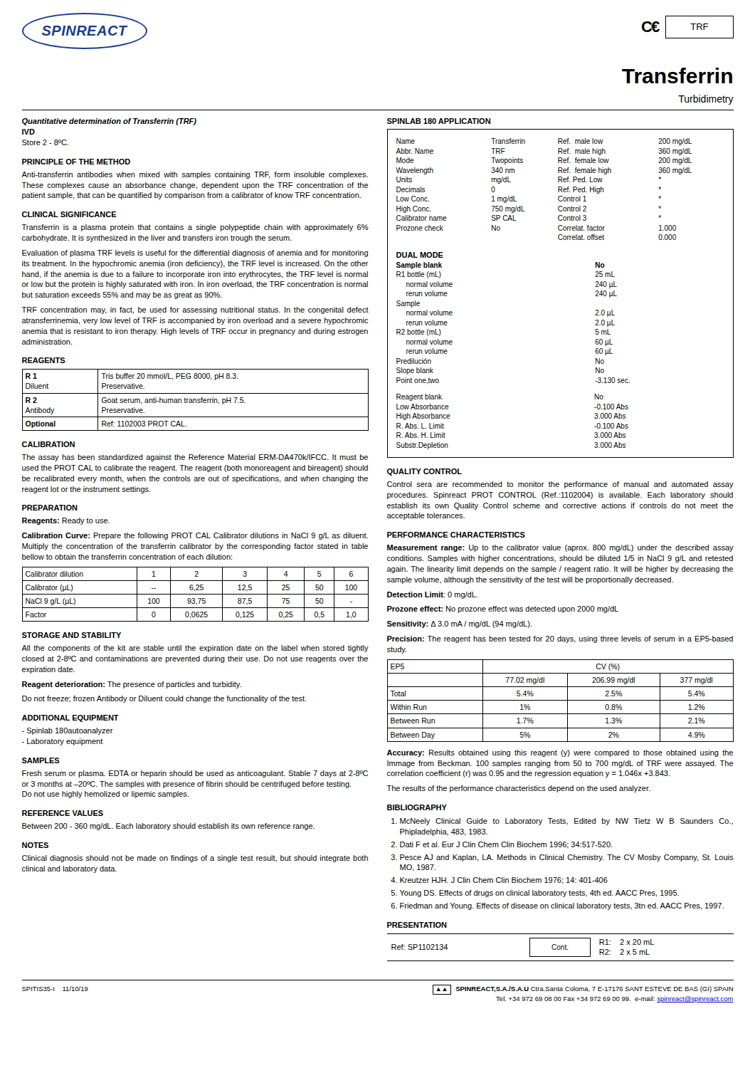SPINREACT
C€
TRF
Transferrin
Turbidimetry
Quantitative determination of Transferrin (TRF)
IVD
Store 2 - 8ºC.
Principle of the method
Anti-transferrin antibodies when mixed with samples containing TRF, form insoluble complexes. These complexes cause an absorbance change, dependent upon the TRF concentration of the patient sample, that can be quantified by comparison from a calibrator of know TRF concentration.
Clinical significance
Transferrin is a plasma protein that contains a single polypeptide chain with approximately 6% carbohydrate. It is synthesized in the liver and transfers iron trough the serum.
Evaluation of plasma TRF levels is useful for the differential diagnosis of anemia and for monitoring its treatment. In the hypochromic anemia (iron deficiency), the TRF level is increased. On the other hand, if the anemia is due to a failure to incorporate iron into erythrocytes, the TRF level is normal or low but the protein is highly saturated with iron. In iron overload, the TRF concentration is normal but saturation exceeds 55% and may be as great as 90%.
TRF concentration may, in fact, be used for assessing nutritional status. In the congenital defect atransferrinemia, very low level of TRF is accompanied by iron overload and a severe hypochromic anemia that is resistant to iron therapy. High levels of TRF occur in pregnancy and during estrogen administration.
Reagents
| R 1 Diluent | Tris buffer 20 mmol/L, PEG 8000, pH 8.3. Preservative. |
| R 2 Antibody | Goat serum, anti-human transferrin, pH 7.5. Preservative. |
| Optional | Ref: 1102003 PROT CAL. |
Calibration
The assay has been standardized against the Reference Material ERM-DA470k/IFCC. It must be used the PROT CAL to calibrate the reagent. The reagent (both monoreagent and bireagent) should be recalibrated every month, when the controls are out of specifications, and when changing the reagent lot or the instrument settings.
Preparation
Reagents: Ready to use.
Calibration Curve: Prepare the following PROT CAL Calibrator dilutions in NaCl 9 g/L as diluent. Multiply the concentration of the transferrin calibrator by the corresponding factor stated in table bellow to obtain the transferrin concentration of each dilution:
| Calibrator dilution | 1 | 2 | 3 | 4 | 5 | 6 |
| Calibrator (µL) | -- | 6,25 | 12,5 | 25 | 50 | 100 |
| NaCl 9 g/L (µL) | 100 | 93,75 | 87,5 | 75 | 50 | - |
| Factor | 0 | 0,0625 | 0,125 | 0,25 | 0,5 | 1,0 |
Storage and stability
All the components of the kit are stable until the expiration date on the label when stored tightly closed at 2-8ºC and contaminations are prevented during their use. Do not use reagents over the expiration date.
Reagent deterioration: The presence of particles and turbidity.
Do not freeze; frozen Antibody or Diluent could change the functionality of the test.
Additional equipment
Spinlab 180autoanalyzer
Laboratory equipment
Samples
Fresh serum or plasma. EDTA or heparin should be used as anticoagulant. Stable 7 days at 2-8ºC or 3 months at –20ºC. The samples with presence of fibrin should be centrifuged before testing.
Do not use highly hemolized or lipemic samples.
Reference values
Between 200 - 360 mg/dL. Each laboratory should establish its own reference range.
Notes
Clinical diagnosis should not be made on findings of a single test result, but should integrate both clinical and laboratory data.
SPINLAB 180 application
| Name | Transferrin | Ref. male low | 200 mg/dL |
| Abbr. Name | TRF | Ref. male high | 360 mg/dL |
| Mode | Twopoints | Ref. female low | 200 mg/dL |
| Wavelength | 340 nm | Ref. female high | 360 mg/dL |
| Units | mg/dL | Ref. Ped. Low | * |
| Decimals | 0 | Ref. Ped. High | * |
| Low Conc. | 1 mg/dL | Control 1 | * |
| High Conc. | 750 mg/dL | Control 2 | * |
| Calibrator name | SP CAL | Control 3 | * |
| Prozone check | No | Correlat. factor | 1.000 |
| | | Correlat. offset | 0.000 |
DUAL MODE
| Sample blank | No |
| R1 bottle (mL) | 25 mL |
| normal volume | 240 µL |
| rerun volume | 240 µL |
| Sample | |
| normal volume | 2.0 µL |
| rerun volume | 2.0 µL |
| R2 bottle (mL) | 5 mL |
| normal volume | 60 µL |
| rerun volume | 60 µL |
| Predilución | No |
| Slope blank | No |
| Point one,two | -3.130 sec. |
| Reagent blank | No |
| Low Absorbance | -0.100 Abs |
| High Absorbance | 3.000 Abs |
| R. Abs. L. Limit | -0.100 Abs |
| R. Abs. H. Limit | 3.000 Abs |
| Substr.Depletion | 3.000 Abs |
Quality control
Control sera are recommended to monitor the performance of manual and automated assay procedures. Spinreact PROT CONTROL (Ref.:1102004) is available. Each laboratory should establish its own Quality Control scheme and corrective actions if controls do not meet the acceptable tolerances.
Performance characteristics
Measurement range: Up to the calibrator value (aprox. 800 mg/dL) under the described assay conditions. Samples with higher concentrations, should be diluted 1/5 in NaCl 9 g/L and retested again. The linearity limit depends on the sample / reagent ratio. It will be higher by decreasing the sample volume, although the sensitivity of the test will be proportionally decreased.
Detection Limit: 0 mg/dL.
Prozone effect: No prozone effect was detected upon 2000 mg/dL
Sensitivity: Δ 3.0 mA / mg/dL (94 mg/dL).
Precision: The reagent has been tested for 20 days, using three levels of serum in a EP5-based study.
| EP5 | CV (%) |
| | 77.02 mg/dl | 206.99 mg/dl | 377 mg/dl |
| Total | 5.4% | 2.5% | 5.4% |
| Within Run | 1% | 0.8% | 1.2% |
| Between Run | 1.7% | 1.3% | 2.1% |
| Between Day | 5% | 2% | 4.9% |
Accuracy: Results obtained using this reagent (y) were compared to those obtained using the Immage from Beckman. 100 samples ranging from 50 to 700 mg/dL of TRF were assayed. The correlation coefficient (r) was 0.95 and the regression equation y = 1.046x +3.843.
The results of the performance characteristics depend on the used analyzer.
Bibliography
McNeely Clinical Guide to Laboratory Tests, Edited by NW Tietz W B Saunders Co., Phipladelphia, 483, 1983.
Dati F et al. Eur J Clin Chem Clin Biochem 1996; 34:517-520.
Pesce AJ and Kaplan, LA. Methods in Clinical Chemistry. The CV Mosby Company, St. Louis MO, 1987.
Kreutzer HJH. J Clin Chem Clin Biochem 1976; 14: 401-406
Young DS. Effects of drugs on clinical laboratory tests, 4th ed. AACC Pres, 1995.
Friedman and Young. Effects of disease on clinical laboratory tests, 3tn ed. AACC Pres, 1997.
Presentation
| Ref: SP1102134 | Cont. | R1: 2 x 20 mL R2: 2 x 5 mL |
SPITIS35-I 11/10/19
▲▲ SPINREACT,S.A./S.A.U Ctra.Santa Coloma, 7 E-17176 SANT ESTEVE DE BAS (GI) SPAIN
Tel. +34 972 69 08 00 Fax +34 972 69 00 99. e-mail: spinreact@spinreact.com